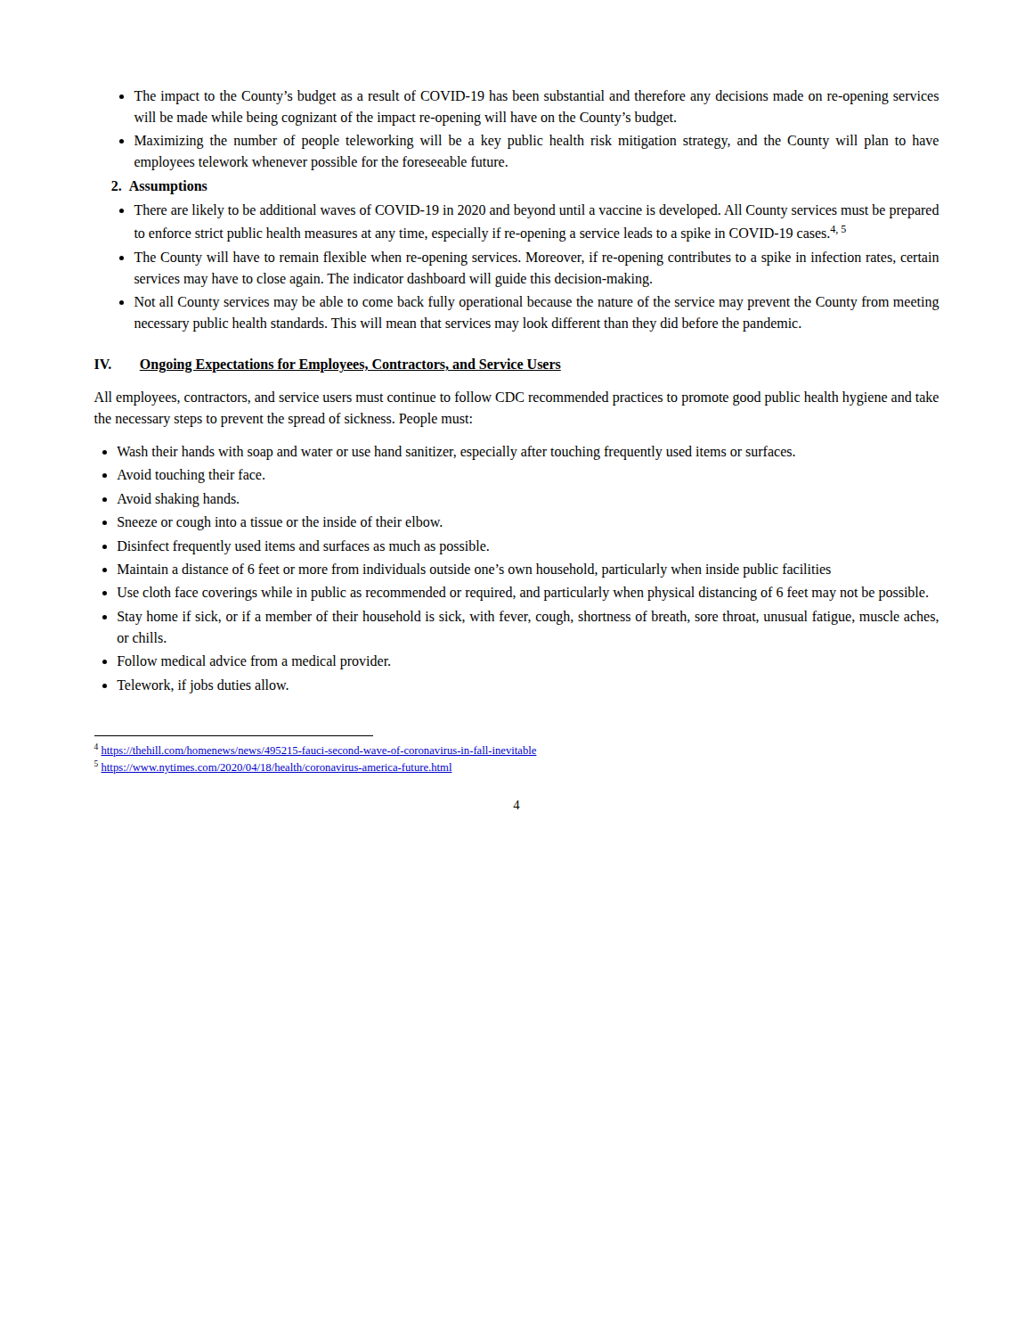The impact to the County’s budget as a result of COVID-19 has been substantial and therefore any decisions made on re-opening services will be made while being cognizant of the impact re-opening will have on the County’s budget.
Maximizing the number of people teleworking will be a key public health risk mitigation strategy, and the County will plan to have employees telework whenever possible for the foreseeable future.
2. Assumptions
There are likely to be additional waves of COVID-19 in 2020 and beyond until a vaccine is developed. All County services must be prepared to enforce strict public health measures at any time, especially if re-opening a service leads to a spike in COVID-19 cases.4, 5
The County will have to remain flexible when re-opening services. Moreover, if re-opening contributes to a spike in infection rates, certain services may have to close again. The indicator dashboard will guide this decision-making.
Not all County services may be able to come back fully operational because the nature of the service may prevent the County from meeting necessary public health standards. This will mean that services may look different than they did before the pandemic.
IV. Ongoing Expectations for Employees, Contractors, and Service Users
All employees, contractors, and service users must continue to follow CDC recommended practices to promote good public health hygiene and take the necessary steps to prevent the spread of sickness. People must:
Wash their hands with soap and water or use hand sanitizer, especially after touching frequently used items or surfaces.
Avoid touching their face.
Avoid shaking hands.
Sneeze or cough into a tissue or the inside of their elbow.
Disinfect frequently used items and surfaces as much as possible.
Maintain a distance of 6 feet or more from individuals outside one’s own household, particularly when inside public facilities
Use cloth face coverings while in public as recommended or required, and particularly when physical distancing of 6 feet may not be possible.
Stay home if sick, or if a member of their household is sick, with fever, cough, shortness of breath, sore throat, unusual fatigue, muscle aches, or chills.
Follow medical advice from a medical provider.
Telework, if jobs duties allow.
4 https://thehill.com/homenews/news/495215-fauci-second-wave-of-coronavirus-in-fall-inevitable
5 https://www.nytimes.com/2020/04/18/health/coronavirus-america-future.html
4